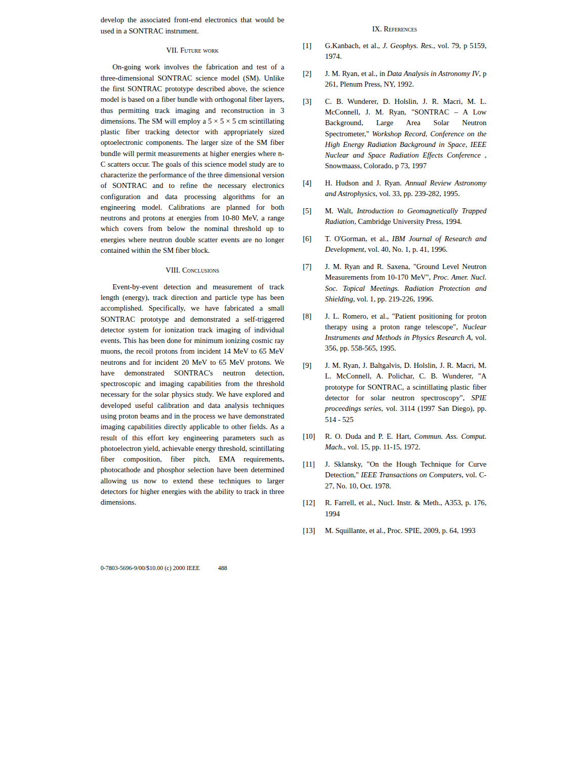develop the associated front-end electronics that would be used in a SONTRAC instrument.
VII. Future work
On-going work involves the fabrication and test of a three-dimensional SONTRAC science model (SM). Unlike the first SONTRAC prototype described above, the science model is based on a fiber bundle with orthogonal fiber layers, thus permitting track imaging and reconstruction in 3 dimensions. The SM will employ a 5 × 5 × 5 cm scintillating plastic fiber tracking detector with appropriately sized optoelectronic components. The larger size of the SM fiber bundle will permit measurements at higher energies where n-C scatters occur. The goals of this science model study are to characterize the performance of the three dimensional version of SONTRAC and to refine the necessary electronics configuration and data processing algorithms for an engineering model. Calibrations are planned for both neutrons and protons at energies from 10-80 MeV, a range which covers from below the nominal threshold up to energies where neutron double scatter events are no longer contained within the SM fiber block.
VIII. Conclusions
Event-by-event detection and measurement of track length (energy), track direction and particle type has been accomplished. Specifically, we have fabricated a small SONTRAC prototype and demonstrated a self-triggered detector system for ionization track imaging of individual events. This has been done for minimum ionizing cosmic ray muons, the recoil protons from incident 14 MeV to 65 MeV neutrons and for incident 20 MeV to 65 MeV protons. We have demonstrated SONTRAC's neutron detection, spectroscopic and imaging capabilities from the threshold necessary for the solar physics study. We have explored and developed useful calibration and data analysis techniques using proton beams and in the process we have demonstrated imaging capabilities directly applicable to other fields. As a result of this effort key engineering parameters such as photoelectron yield, achievable energy threshold, scintillating fiber composition, fiber pitch, EMA requirements, photocathode and phosphor selection have been determined allowing us now to extend these techniques to larger detectors for higher energies with the ability to track in three dimensions.
IX. References
[1] G.Kanbach, et al., J. Geophys. Res., vol. 79, p 5159, 1974.
[2] J. M. Ryan, et al., in Data Analysis in Astronomy IV, p 261, Plenum Press, NY, 1992.
[3] C. B. Wunderer, D. Holslin, J. R. Macri, M. L. McConnell, J. M. Ryan, "SONTRAC – A Low Background, Large Area Solar Neutron Spectrometer," Workshop Record, Conference on the High Energy Radiation Background in Space, IEEE Nuclear and Space Radiation Effects Conference , Snowmaass, Colorado, p 73, 1997
[4] H. Hudson and J. Ryan. Annual Review Astronomy and Astrophysics, vol. 33, pp. 239-282, 1995.
[5] M. Walt, Introduction to Geomagnetically Trapped Radiation, Cambridge University Press, 1994.
[6] T. O'Gorman, et al., IBM Journal of Research and Development, vol. 40, No. 1, p. 41, 1996.
[7] J. M. Ryan and R. Saxena, "Ground Level Neutron Measurements from 10-170 MeV", Proc. Amer. Nucl. Soc. Topical Meetings. Radiation Protection and Shielding, vol. 1, pp. 219-226, 1996.
[8] J. L. Romero, et al., "Patient positioning for proton therapy using a proton range telescope", Nuclear Instruments and Methods in Physics Research A, vol. 356, pp. 558-565, 1995.
[9] J. M. Ryan, J. Baltgalvis, D. Holslin, J. R. Macri, M. L. McConnell, A. Polichar, C. B. Wunderer, "A prototype for SONTRAC, a scintillating plastic fiber detector for solar neutron spectroscopy", SPIE proceedings series, vol. 3114 (1997 San Diego), pp. 514 - 525
[10] R. O. Duda and P. E. Hart, Commun. Ass. Comput. Mach., vol. 15, pp. 11-15, 1972.
[11] J. Sklansky, "On the Hough Technique for Curve Detection," IEEE Transactions on Computers, vol. C-27, No. 10, Oct. 1978.
[12] R. Farrell, et al., Nucl. Instr. & Meth., A353, p. 176, 1994
[13] M. Squillante, et al., Proc. SPIE, 2009, p. 64, 1993
0-7803-5696-9/00/$10.00 (c) 2000 IEEE 488